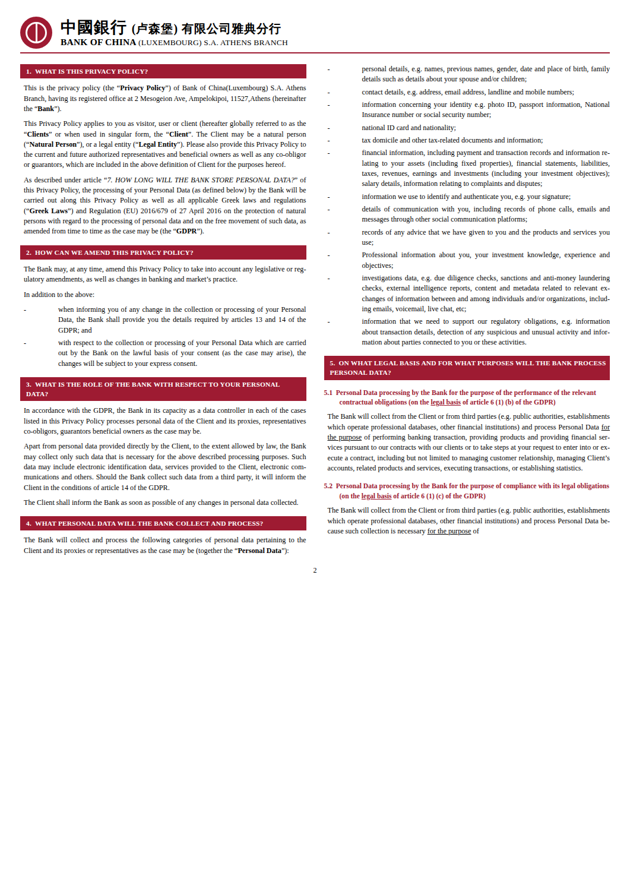中國銀行 (卢森堡) 有限公司雅典分行
BANK OF CHINA (LUXEMBOURG) S.A. ATHENS BRANCH
1. What is this Privacy Policy?
This is the privacy policy (the “Privacy Policy”) of Bank of China(Luxembourg) S.A. Athens Branch, having its registered office at 2 Mesogeion Ave, Ampelokipoi, 11527,Athens (hereinafter the “Bank”).
This Privacy Policy applies to you as visitor, user or client (hereafter globally referred to as the “Clients” or when used in singular form, the “Client”. The Client may be a natural person (“Natural Person”), or a legal entity (“Legal Entity”). Please also provide this Privacy Policy to the current and future authorized representatives and beneficial owners as well as any co-obligor or guarantors, which are included in the above definition of Client for the purposes hereof.
As described under article “7. HOW LONG WILL THE BANK STORE PERSONAL DATA?” of this Privacy Policy, the processing of your Personal Data (as defined below) by the Bank will be carried out along this Privacy Policy as well as all applicable Greek laws and regulations (“Greek Laws”) and Regulation (EU) 2016/679 of 27 April 2016 on the protection of natural persons with regard to the processing of personal data and on the free movement of such data, as amended from time to time as the case may be (the “GDPR”).
2. How can we amend this Privacy Policy?
The Bank may, at any time, amend this Privacy Policy to take into account any legislative or regulatory amendments, as well as changes in banking and market’s practice.
In addition to the above:
when informing you of any change in the collection or processing of your Personal Data, the Bank shall provide you the details required by articles 13 and 14 of the GDPR; and
with respect to the collection or processing of your Personal Data which are carried out by the Bank on the lawful basis of your consent (as the case may arise), the changes will be subject to your express consent.
3. What is the role of the Bank with respect to your Personal Data?
In accordance with the GDPR, the Bank in its capacity as a data controller in each of the cases listed in this Privacy Policy processes personal data of the Client and its proxies, representatives co-obligors, guarantors beneficial owners as the case may be.
Apart from personal data provided directly by the Client, to the extent allowed by law, the Bank may collect only such data that is necessary for the above described processing purposes. Such data may include electronic identification data, services provided to the Client, electronic communications and others. Should the Bank collect such data from a third party, it will inform the Client in the conditions of article 14 of the GDPR.
The Client shall inform the Bank as soon as possible of any changes in personal data collected.
4. What Personal Data will the Bank collect and process?
The Bank will collect and process the following categories of personal data pertaining to the Client and its proxies or representatives as the case may be (together the “Personal Data”):
personal details, e.g. names, previous names, gender, date and place of birth, family details such as details about your spouse and/or children;
contact details, e.g. address, email address, landline and mobile numbers;
information concerning your identity e.g. photo ID, passport information, National Insurance number or social security number;
national ID card and nationality;
tax domicile and other tax-related documents and information;
financial information, including payment and transaction records and information relating to your assets (including fixed properties), financial statements, liabilities, taxes, revenues, earnings and investments (including your investment objectives); salary details, information relating to complaints and disputes;
information we use to identify and authenticate you, e.g. your signature;
details of communication with you, including records of phone calls, emails and messages through other social communication platforms;
records of any advice that we have given to you and the products and services you use;
Professional information about you, your investment knowledge, experience and objectives;
investigations data, e.g. due diligence checks, sanctions and anti-money laundering checks, external intelligence reports, content and metadata related to relevant exchanges of information between and among individuals and/or organizations, including emails, voicemail, live chat, etc;
information that we need to support our regulatory obligations, e.g. information about transaction details, detection of any suspicious and unusual activity and information about parties connected to you or these activities.
5. On what legal basis and for what purposes will the Bank process Personal Data?
5.1 Personal Data processing by the Bank for the purpose of the performance of the relevant contractual obligations (on the legal basis of article 6 (1) (b) of the GDPR)
The Bank will collect from the Client or from third parties (e.g. public authorities, establishments which operate professional databases, other financial institutions) and process Personal Data for the purpose of performing banking transaction, providing products and providing financial services pursuant to our contracts with our clients or to take steps at your request to enter into or execute a contract, including but not limited to managing customer relationship, managing Client’s accounts, related products and services, executing transactions, or establishing statistics.
5.2 Personal Data processing by the Bank for the purpose of compliance with its legal obligations (on the legal basis of article 6 (1) (c) of the GDPR)
The Bank will collect from the Client or from third parties (e.g. public authorities, establishments which operate professional databases, other financial institutions) and process Personal Data because such collection is necessary for the purpose of
2